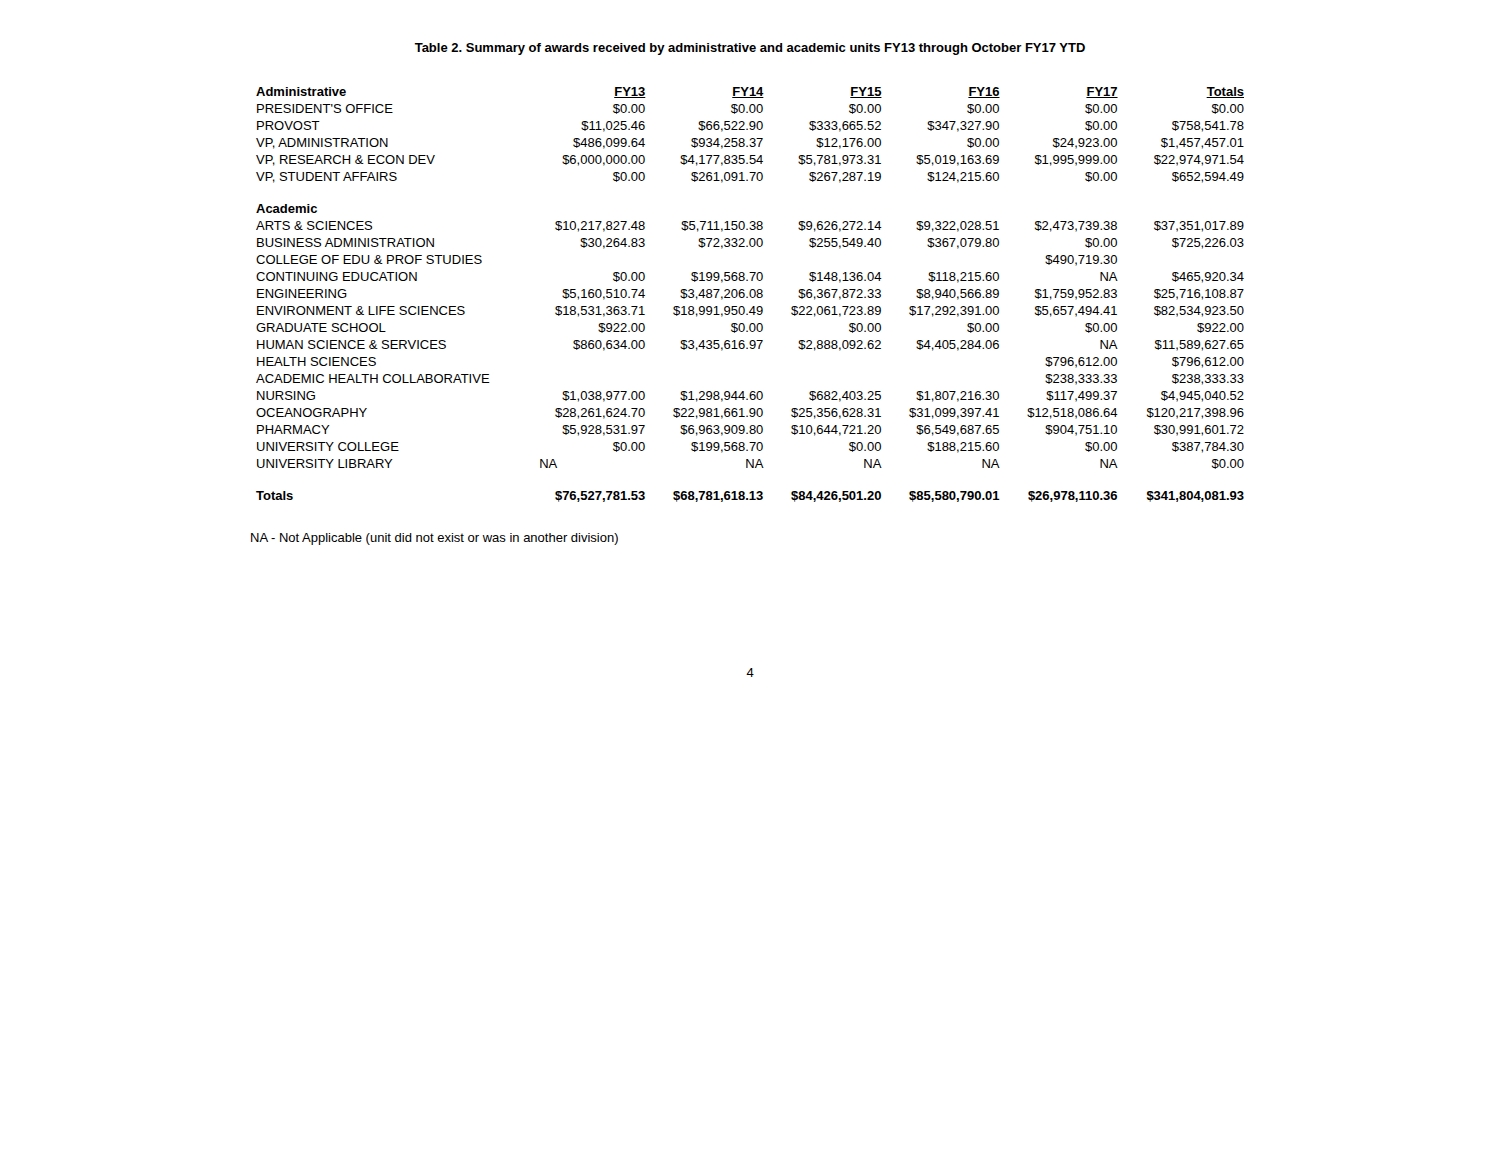Table 2. Summary of awards received by administrative and academic units FY13 through October FY17 YTD
| Administrative | FY13 | FY14 | FY15 | FY16 | FY17 | Totals |
| --- | --- | --- | --- | --- | --- | --- |
| PRESIDENT'S OFFICE | $0.00 | $0.00 | $0.00 | $0.00 | $0.00 | $0.00 |
| PROVOST | $11,025.46 | $66,522.90 | $333,665.52 | $347,327.90 | $0.00 | $758,541.78 |
| VP, ADMINISTRATION | $486,099.64 | $934,258.37 | $12,176.00 | $0.00 | $24,923.00 | $1,457,457.01 |
| VP, RESEARCH & ECON DEV | $6,000,000.00 | $4,177,835.54 | $5,781,973.31 | $5,019,163.69 | $1,995,999.00 | $22,974,971.54 |
| VP, STUDENT AFFAIRS | $0.00 | $261,091.70 | $267,287.19 | $124,215.60 | $0.00 | $652,594.49 |
| Academic | | | | | | |
| ARTS & SCIENCES | $10,217,827.48 | $5,711,150.38 | $9,626,272.14 | $9,322,028.51 | $2,473,739.38 | $37,351,017.89 |
| BUSINESS ADMINISTRATION | $30,264.83 | $72,332.00 | $255,549.40 | $367,079.80 | $0.00 | $725,226.03 |
| COLLEGE OF EDU & PROF STUDIES | | | | | $490,719.30 | |
| CONTINUING EDUCATION | $0.00 | $199,568.70 | $148,136.04 | $118,215.60 | NA | $465,920.34 |
| ENGINEERING | $5,160,510.74 | $3,487,206.08 | $6,367,872.33 | $8,940,566.89 | $1,759,952.83 | $25,716,108.87 |
| ENVIRONMENT & LIFE SCIENCES | $18,531,363.71 | $18,991,950.49 | $22,061,723.89 | $17,292,391.00 | $5,657,494.41 | $82,534,923.50 |
| GRADUATE SCHOOL | $922.00 | $0.00 | $0.00 | $0.00 | $0.00 | $922.00 |
| HUMAN SCIENCE & SERVICES | $860,634.00 | $3,435,616.97 | $2,888,092.62 | $4,405,284.06 | NA | $11,589,627.65 |
| HEALTH SCIENCES | | | | | $796,612.00 | $796,612.00 |
| ACADEMIC HEALTH COLLABORATIVE | | | | | $238,333.33 | $238,333.33 |
| NURSING | $1,038,977.00 | $1,298,944.60 | $682,403.25 | $1,807,216.30 | $117,499.37 | $4,945,040.52 |
| OCEANOGRAPHY | $28,261,624.70 | $22,981,661.90 | $25,356,628.31 | $31,099,397.41 | $12,518,086.64 | $120,217,398.96 |
| PHARMACY | $5,928,531.97 | $6,963,909.80 | $10,644,721.20 | $6,549,687.65 | $904,751.10 | $30,991,601.72 |
| UNIVERSITY COLLEGE | $0.00 | $199,568.70 | $0.00 | $188,215.60 | $0.00 | $387,784.30 |
| UNIVERSITY LIBRARY | NA | NA | NA | NA | NA | $0.00 |
| Totals | $76,527,781.53 | $68,781,618.13 | $84,426,501.20 | $85,580,790.01 | $26,978,110.36 | $341,804,081.93 |
NA - Not Applicable (unit did not exist or was in another division)
4